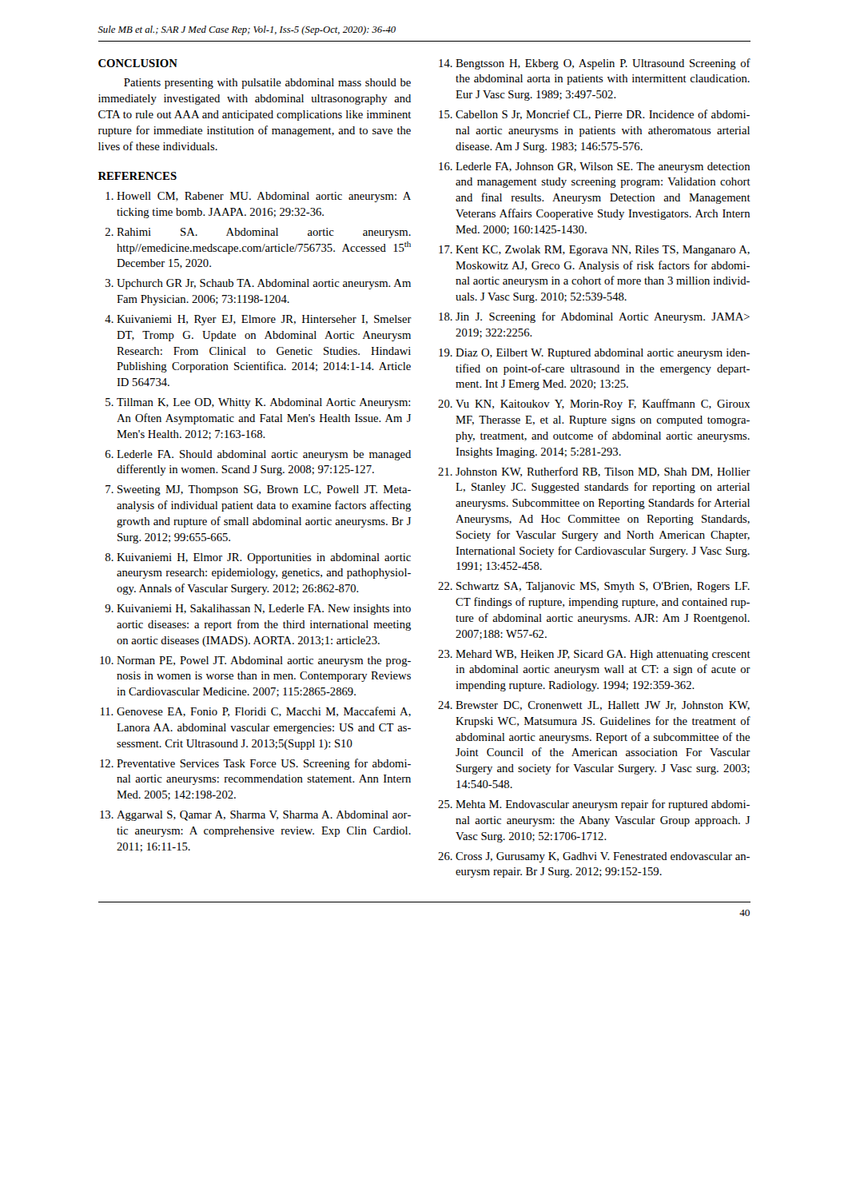Sule MB et al.; SAR J Med Case Rep; Vol-1, Iss-5 (Sep-Oct, 2020): 36-40
Conclusion
Patients presenting with pulsatile abdominal mass should be immediately investigated with abdominal ultrasonography and CTA to rule out AAA and anticipated complications like imminent rupture for immediate institution of management, and to save the lives of these individuals.
References
Howell CM, Rabener MU. Abdominal aortic aneurysm: A ticking time bomb. JAAPA. 2016; 29:32-36.
Rahimi SA. Abdominal aortic aneurysm. http//emedicine.medscape.com/article/756735. Accessed 15th December 15, 2020.
Upchurch GR Jr, Schaub TA. Abdominal aortic aneurysm. Am Fam Physician. 2006; 73:1198-1204.
Kuivaniemi H, Ryer EJ, Elmore JR, Hinterseher I, Smelser DT, Tromp G. Update on Abdominal Aortic Aneurysm Research: From Clinical to Genetic Studies. Hindawi Publishing Corporation Scientifica. 2014; 2014:1-14. Article ID 564734.
Tillman K, Lee OD, Whitty K. Abdominal Aortic Aneurysm: An Often Asymptomatic and Fatal Men's Health Issue. Am J Men's Health. 2012; 7:163-168.
Lederle FA. Should abdominal aortic aneurysm be managed differently in women. Scand J Surg. 2008; 97:125-127.
Sweeting MJ, Thompson SG, Brown LC, Powell JT. Meta-analysis of individual patient data to examine factors affecting growth and rupture of small abdominal aortic aneurysms. Br J Surg. 2012; 99:655-665.
Kuivaniemi H, Elmor JR. Opportunities in abdominal aortic aneurysm research: epidemiology, genetics, and pathophysiology. Annals of Vascular Surgery. 2012; 26:862-870.
Kuivaniemi H, Sakalihassan N, Lederle FA. New insights into aortic diseases: a report from the third international meeting on aortic diseases (IMADS). AORTA. 2013;1: article23.
Norman PE, Powel JT. Abdominal aortic aneurysm the prognosis in women is worse than in men. Contemporary Reviews in Cardiovascular Medicine. 2007; 115:2865-2869.
Genovese EA, Fonio P, Floridi C, Macchi M, Maccafemi A, Lanora AA. abdominal vascular emergencies: US and CT assessment. Crit Ultrasound J. 2013;5(Suppl 1): S10
Preventative Services Task Force US. Screening for abdominal aortic aneurysms: recommendation statement. Ann Intern Med. 2005; 142:198-202.
Aggarwal S, Qamar A, Sharma V, Sharma A. Abdominal aortic aneurysm: A comprehensive review. Exp Clin Cardiol. 2011; 16:11-15.
Bengtsson H, Ekberg O, Aspelin P. Ultrasound Screening of the abdominal aorta in patients with intermittent claudication. Eur J Vasc Surg. 1989; 3:497-502.
Cabellon S Jr, Moncrief CL, Pierre DR. Incidence of abdominal aortic aneurysms in patients with atheromatous arterial disease. Am J Surg. 1983; 146:575-576.
Lederle FA, Johnson GR, Wilson SE. The aneurysm detection and management study screening program: Validation cohort and final results. Aneurysm Detection and Management Veterans Affairs Cooperative Study Investigators. Arch Intern Med. 2000; 160:1425-1430.
Kent KC, Zwolak RM, Egorava NN, Riles TS, Manganaro A, Moskowitz AJ, Greco G. Analysis of risk factors for abdominal aortic aneurysm in a cohort of more than 3 million individuals. J Vasc Surg. 2010; 52:539-548.
Jin J. Screening for Abdominal Aortic Aneurysm. JAMA> 2019; 322:2256.
Diaz O, Eilbert W. Ruptured abdominal aortic aneurysm identified on point-of-care ultrasound in the emergency department. Int J Emerg Med. 2020; 13:25.
Vu KN, Kaitoukov Y, Morin-Roy F, Kauffmann C, Giroux MF, Therasse E, et al. Rupture signs on computed tomography, treatment, and outcome of abdominal aortic aneurysms. Insights Imaging. 2014; 5:281-293.
Johnston KW, Rutherford RB, Tilson MD, Shah DM, Hollier L, Stanley JC. Suggested standards for reporting on arterial aneurysms. Subcommittee on Reporting Standards for Arterial Aneurysms, Ad Hoc Committee on Reporting Standards, Society for Vascular Surgery and North American Chapter, International Society for Cardiovascular Surgery. J Vasc Surg. 1991; 13:452-458.
Schwartz SA, Taljanovic MS, Smyth S, O'Brien, Rogers LF. CT findings of rupture, impending rupture, and contained rupture of abdominal aortic aneurysms. AJR: Am J Roentgenol. 2007;188: W57-62.
Mehard WB, Heiken JP, Sicard GA. High attenuating crescent in abdominal aortic aneurysm wall at CT: a sign of acute or impending rupture. Radiology. 1994; 192:359-362.
Brewster DC, Cronenwett JL, Hallett JW Jr, Johnston KW, Krupski WC, Matsumura JS. Guidelines for the treatment of abdominal aortic aneurysms. Report of a subcommittee of the Joint Council of the American association For Vascular Surgery and society for Vascular Surgery. J Vasc surg. 2003; 14:540-548.
Mehta M. Endovascular aneurysm repair for ruptured abdominal aortic aneurysm: the Abany Vascular Group approach. J Vasc Surg. 2010; 52:1706-1712.
Cross J, Gurusamy K, Gadhvi V. Fenestrated endovascular aneurysm repair. Br J Surg. 2012; 99:152-159.
40